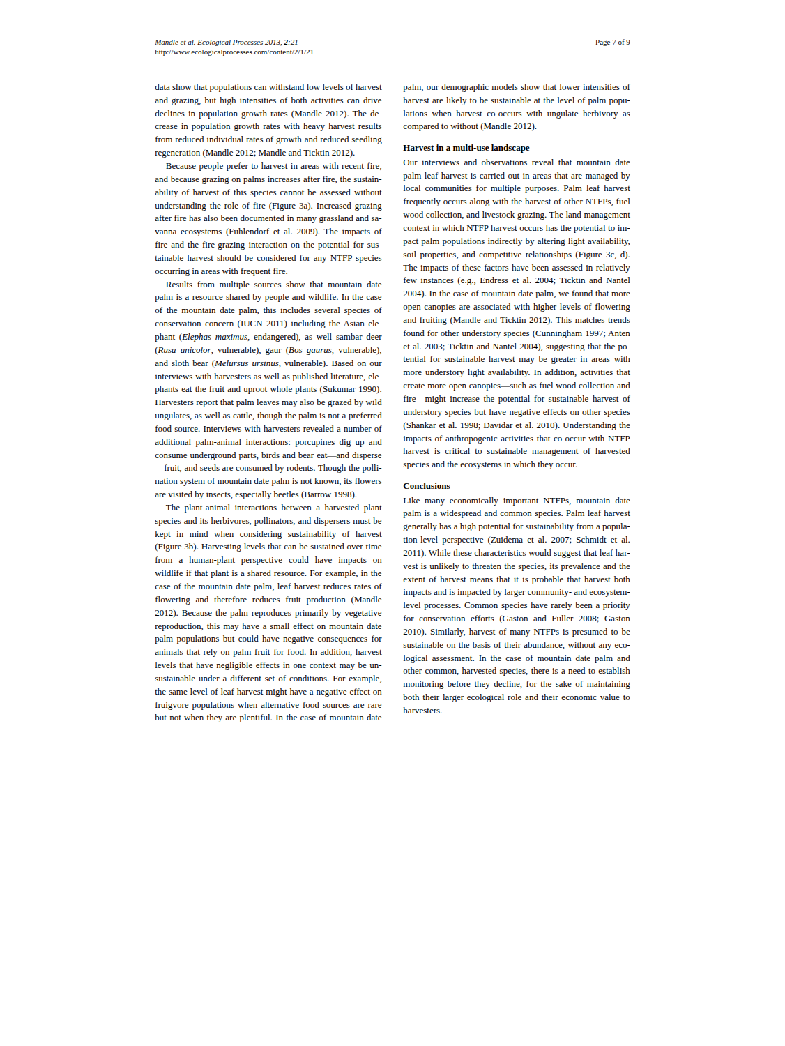Mandle et al. Ecological Processes 2013, 2:21
http://www.ecologicalprocesses.com/content/2/1/21
Page 7 of 9
data show that populations can withstand low levels of harvest and grazing, but high intensities of both activities can drive declines in population growth rates (Mandle 2012). The decrease in population growth rates with heavy harvest results from reduced individual rates of growth and reduced seedling regeneration (Mandle 2012; Mandle and Ticktin 2012).
Because people prefer to harvest in areas with recent fire, and because grazing on palms increases after fire, the sustainability of harvest of this species cannot be assessed without understanding the role of fire (Figure 3a). Increased grazing after fire has also been documented in many grassland and savanna ecosystems (Fuhlendorf et al. 2009). The impacts of fire and the fire-grazing interaction on the potential for sustainable harvest should be considered for any NTFP species occurring in areas with frequent fire.
Results from multiple sources show that mountain date palm is a resource shared by people and wildlife. In the case of the mountain date palm, this includes several species of conservation concern (IUCN 2011) including the Asian elephant (Elephas maximus, endangered), as well sambar deer (Rusa unicolor, vulnerable), gaur (Bos gaurus, vulnerable), and sloth bear (Melursus ursinus, vulnerable). Based on our interviews with harvesters as well as published literature, elephants eat the fruit and uproot whole plants (Sukumar 1990). Harvesters report that palm leaves may also be grazed by wild ungulates, as well as cattle, though the palm is not a preferred food source. Interviews with harvesters revealed a number of additional palm-animal interactions: porcupines dig up and consume underground parts, birds and bear eat—and disperse—fruit, and seeds are consumed by rodents. Though the pollination system of mountain date palm is not known, its flowers are visited by insects, especially beetles (Barrow 1998).
The plant-animal interactions between a harvested plant species and its herbivores, pollinators, and dispersers must be kept in mind when considering sustainability of harvest (Figure 3b). Harvesting levels that can be sustained over time from a human-plant perspective could have impacts on wildlife if that plant is a shared resource. For example, in the case of the mountain date palm, leaf harvest reduces rates of flowering and therefore reduces fruit production (Mandle 2012). Because the palm reproduces primarily by vegetative reproduction, this may have a small effect on mountain date palm populations but could have negative consequences for animals that rely on palm fruit for food. In addition, harvest levels that have negligible effects in one context may be unsustainable under a different set of conditions. For example, the same level of leaf harvest might have a negative effect on fruigvore populations when alternative food sources are rare but not when they are plentiful. In the case of mountain date palm, our demographic models show that lower intensities of harvest are likely to be sustainable at the level of palm populations when harvest co-occurs with ungulate herbivory as compared to without (Mandle 2012).
Harvest in a multi-use landscape
Our interviews and observations reveal that mountain date palm leaf harvest is carried out in areas that are managed by local communities for multiple purposes. Palm leaf harvest frequently occurs along with the harvest of other NTFPs, fuel wood collection, and livestock grazing. The land management context in which NTFP harvest occurs has the potential to impact palm populations indirectly by altering light availability, soil properties, and competitive relationships (Figure 3c, d). The impacts of these factors have been assessed in relatively few instances (e.g., Endress et al. 2004; Ticktin and Nantel 2004). In the case of mountain date palm, we found that more open canopies are associated with higher levels of flowering and fruiting (Mandle and Ticktin 2012). This matches trends found for other understory species (Cunningham 1997; Anten et al. 2003; Ticktin and Nantel 2004), suggesting that the potential for sustainable harvest may be greater in areas with more understory light availability. In addition, activities that create more open canopies—such as fuel wood collection and fire—might increase the potential for sustainable harvest of understory species but have negative effects on other species (Shankar et al. 1998; Davidar et al. 2010). Understanding the impacts of anthropogenic activities that co-occur with NTFP harvest is critical to sustainable management of harvested species and the ecosystems in which they occur.
Conclusions
Like many economically important NTFPs, mountain date palm is a widespread and common species. Palm leaf harvest generally has a high potential for sustainability from a population-level perspective (Zuidema et al. 2007; Schmidt et al. 2011). While these characteristics would suggest that leaf harvest is unlikely to threaten the species, its prevalence and the extent of harvest means that it is probable that harvest both impacts and is impacted by larger community- and ecosystem-level processes. Common species have rarely been a priority for conservation efforts (Gaston and Fuller 2008; Gaston 2010). Similarly, harvest of many NTFPs is presumed to be sustainable on the basis of their abundance, without any ecological assessment. In the case of mountain date palm and other common, harvested species, there is a need to establish monitoring before they decline, for the sake of maintaining both their larger ecological role and their economic value to harvesters.